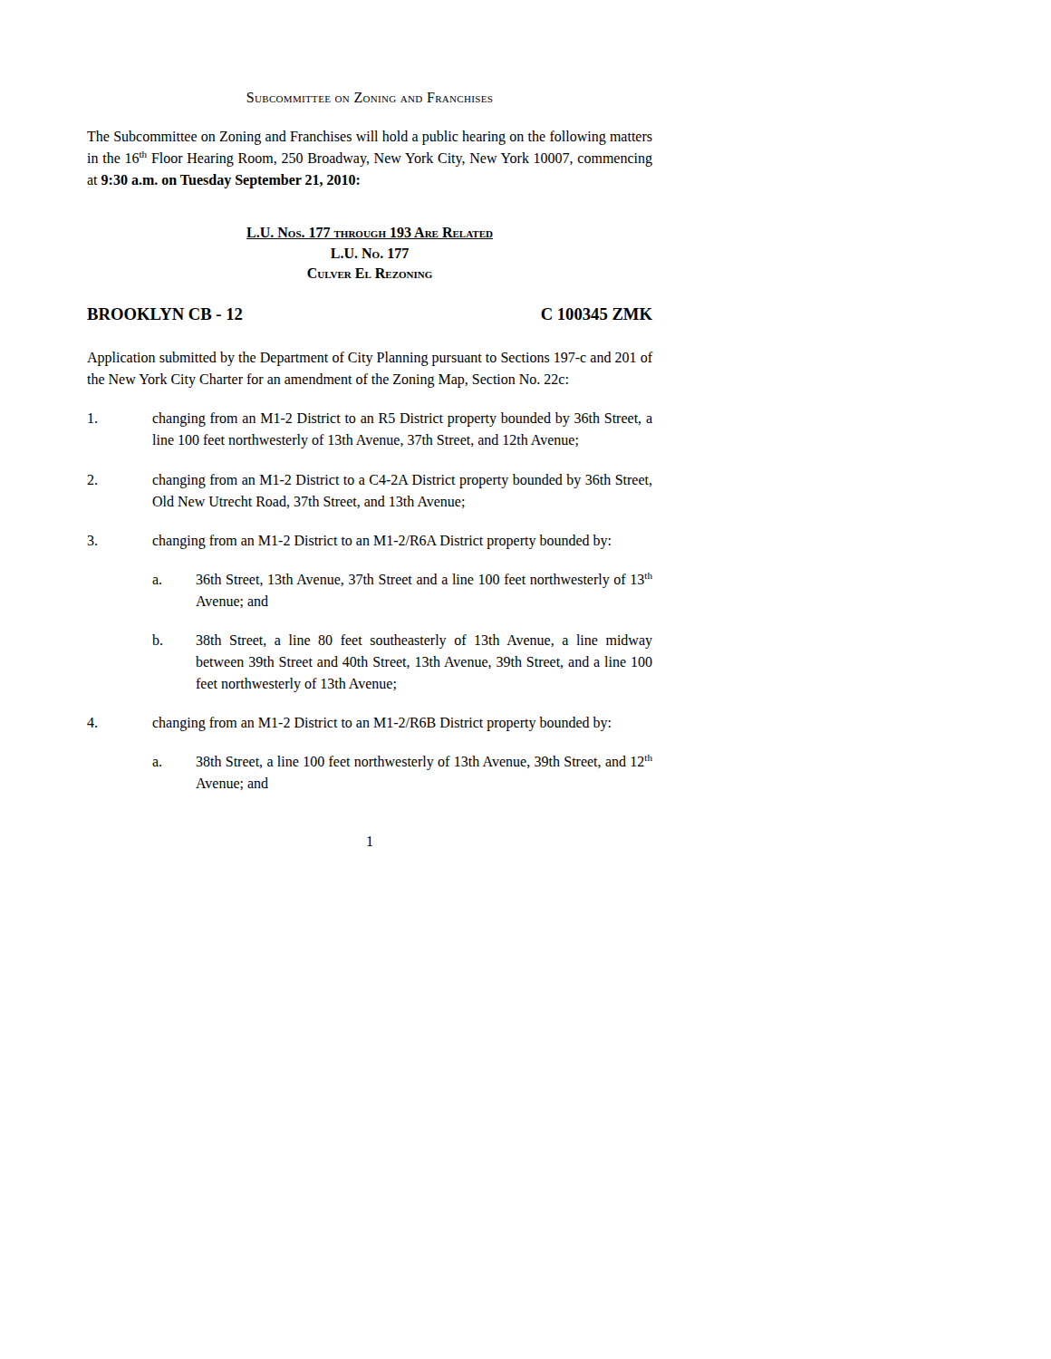Subcommittee on Zoning and Franchises
The Subcommittee on Zoning and Franchises will hold a public hearing on the following matters in the 16th Floor Hearing Room, 250 Broadway, New York City, New York 10007, commencing at 9:30 a.m. on Tuesday September 21, 2010:
L.U. Nos. 177 through 193 Are Related
L.U. No. 177
Culver El Rezoning
BROOKLYN CB - 12 C 100345 ZMK
Application submitted by the Department of City Planning pursuant to Sections 197-c and 201 of the New York City Charter for an amendment of the Zoning Map, Section No. 22c:
changing from an M1-2 District to an R5 District property bounded by 36th Street, a line 100 feet northwesterly of 13th Avenue, 37th Street, and 12th Avenue;
changing from an M1-2 District to a C4-2A District property bounded by 36th Street, Old New Utrecht Road, 37th Street, and 13th Avenue;
changing from an M1-2 District to an M1-2/R6A District property bounded by:
36th Street, 13th Avenue, 37th Street and a line 100 feet northwesterly of 13th Avenue; and
38th Street, a line 80 feet southeasterly of 13th Avenue, a line midway between 39th Street and 40th Street, 13th Avenue, 39th Street, and a line 100 feet northwesterly of 13th Avenue;
4. changing from an M1-2 District to an M1-2/R6B District property bounded by:
38th Street, a line 100 feet northwesterly of 13th Avenue, 39th Street, and 12th Avenue; and
1